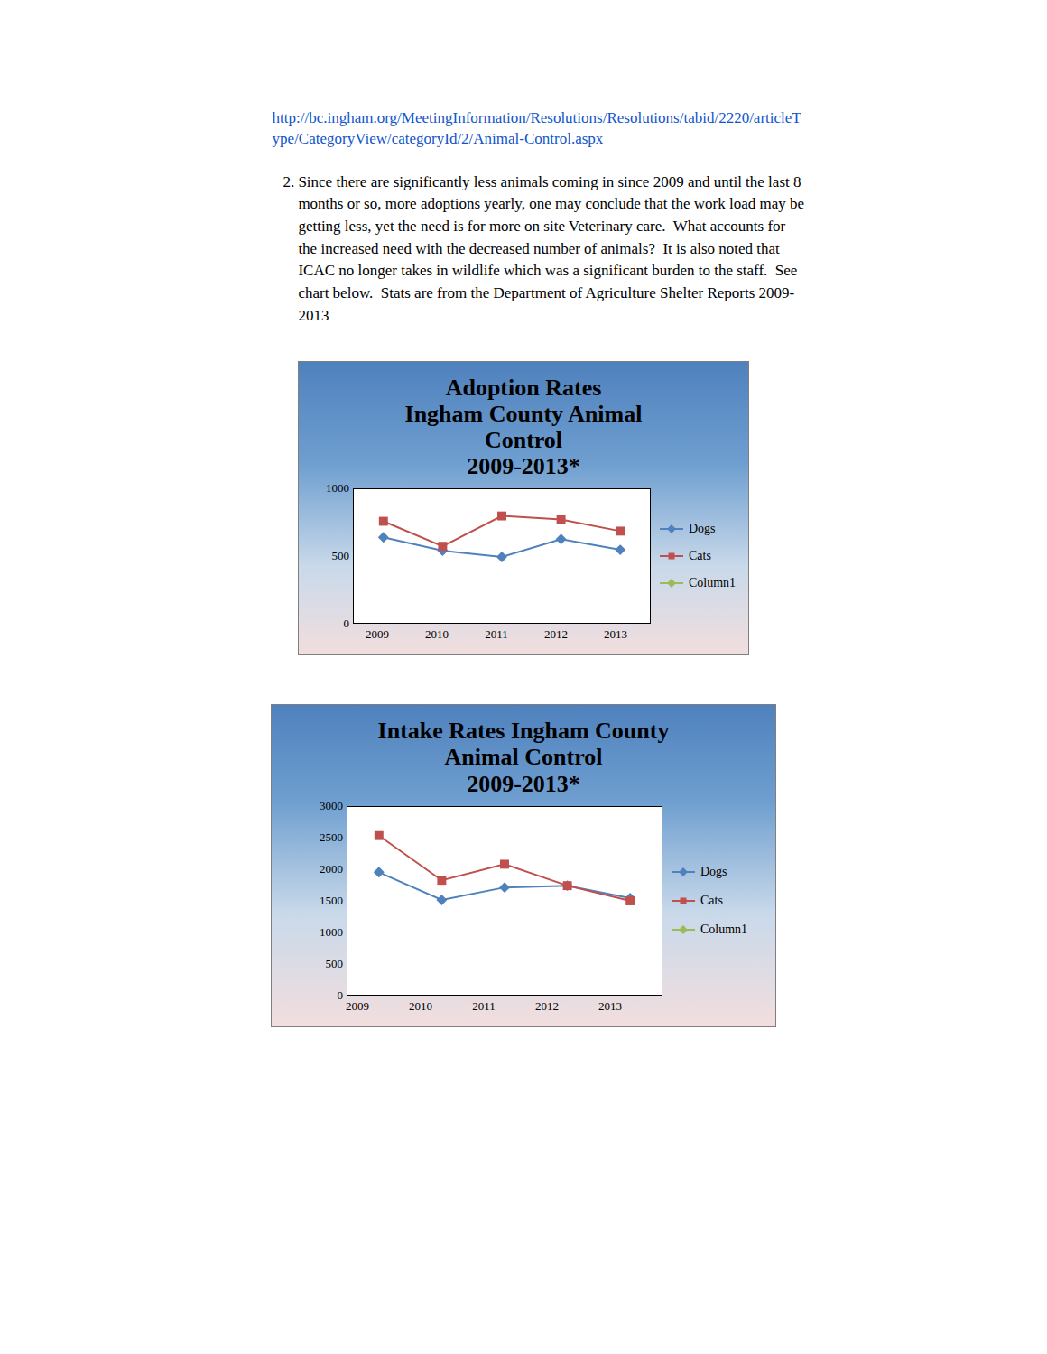http://bc.ingham.org/MeetingInformation/Resolutions/Resolutions/tabid/2220/articleType/CategoryView/categoryId/2/Animal-Control.aspx
Since there are significantly less animals coming in since 2009 and until the last 8 months or so, more adoptions yearly, one may conclude that the work load may be getting less, yet the need is for more on site Veterinary care. What accounts for the increased need with the decreased number of animals? It is also noted that ICAC no longer takes in wildlife which was a significant burden to the staff. See chart below. Stats are from the Department of Agriculture Shelter Reports 2009-2013
Adoption Rates
Ingham County Animal
Control
2009-2013*
1000 500 0
Dogs
Cats
Column1
20092010201120122013
Intake Rates Ingham County
Animal Control
2009-2013*
3000 2500 2000 1500 1000 500 0
Dogs
Cats
Column1
20092010201120122013